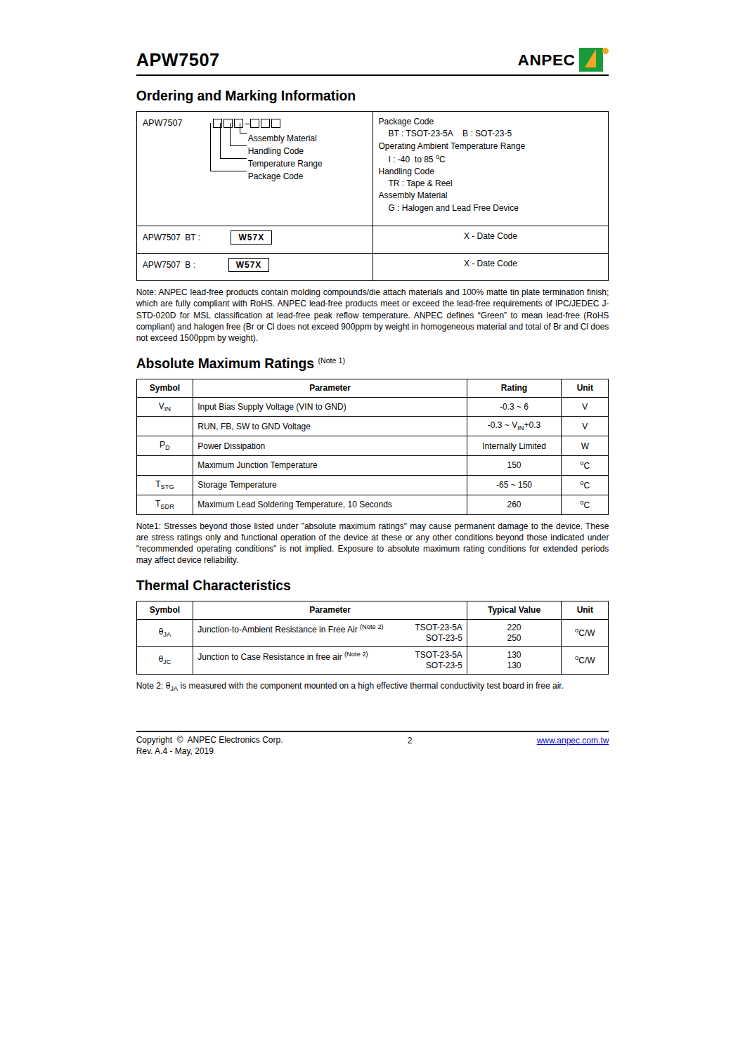APW7507
ANPEC
Ordering and Marking Information
| APW7507 – Assembly Material Handling Code Temperature Range Package Code | Package Code BT : TSOT-23-5A B : SOT-23-5 Operating Ambient Temperature Range I : -40 to 85 o C Handling Code TR : Tape & Reel Assembly Material G : Halogen and Lead Free Device |
| APW7507 BT : W57X | X - Date Code |
| APW7507 B : W57X | X - Date Code |
Note: ANPEC lead-free products contain molding compounds/die attach materials and 100% matte tin plate termination finish; which are fully compliant with RoHS. ANPEC lead-free products meet or exceed the lead-free requirements of IPC/JEDEC J-STD-020D for MSL classification at lead-free peak reflow temperature. ANPEC defines “Green” to mean lead-free (RoHS compliant) and halogen free (Br or Cl does not exceed 900ppm by weight in homogeneous material and total of Br and Cl does not exceed 1500ppm by weight).
Absolute Maximum Ratings (Note 1)
| Symbol | Parameter | Rating | Unit |
| --- | --- | --- | --- |
| V IN | Input Bias Supply Voltage (VIN to GND) | -0.3 ~ 6 | V |
| | RUN, FB, SW to GND Voltage | -0.3 ~ V IN +0.3 | V |
| P D | Power Dissipation | Internally Limited | W |
| | Maximum Junction Temperature | 150 | o C |
| T STG | Storage Temperature | -65 ~ 150 | o C |
| T SDR | Maximum Lead Soldering Temperature, 10 Seconds | 260 | o C |
Note1: Stresses beyond those listed under "absolute maximum ratings" may cause permanent damage to the device. These are stress ratings only and functional operation of the device at these or any other conditions beyond those indicated under "recommended operating conditions" is not implied. Exposure to absolute maximum rating conditions for extended periods may affect device reliability.
Thermal Characteristics
| Symbol | Parameter | Typical Value | Unit |
| --- | --- | --- | --- |
| θ JA | Junction-to-Ambient Resistance in Free Air (Note 2) TSOT-23-5A SOT-23-5 | 220 250 | o C/W |
| θ JC | Junction to Case Resistance in free air (Note 2) TSOT-23-5A SOT-23-5 | 130 130 | o C/W |
Note 2: θJA is measured with the component mounted on a high effective thermal conductivity test board in free air.
Copyright © ANPEC Electronics Corp.
Rev. A.4 - May, 2019
2
www.anpec.com.tw